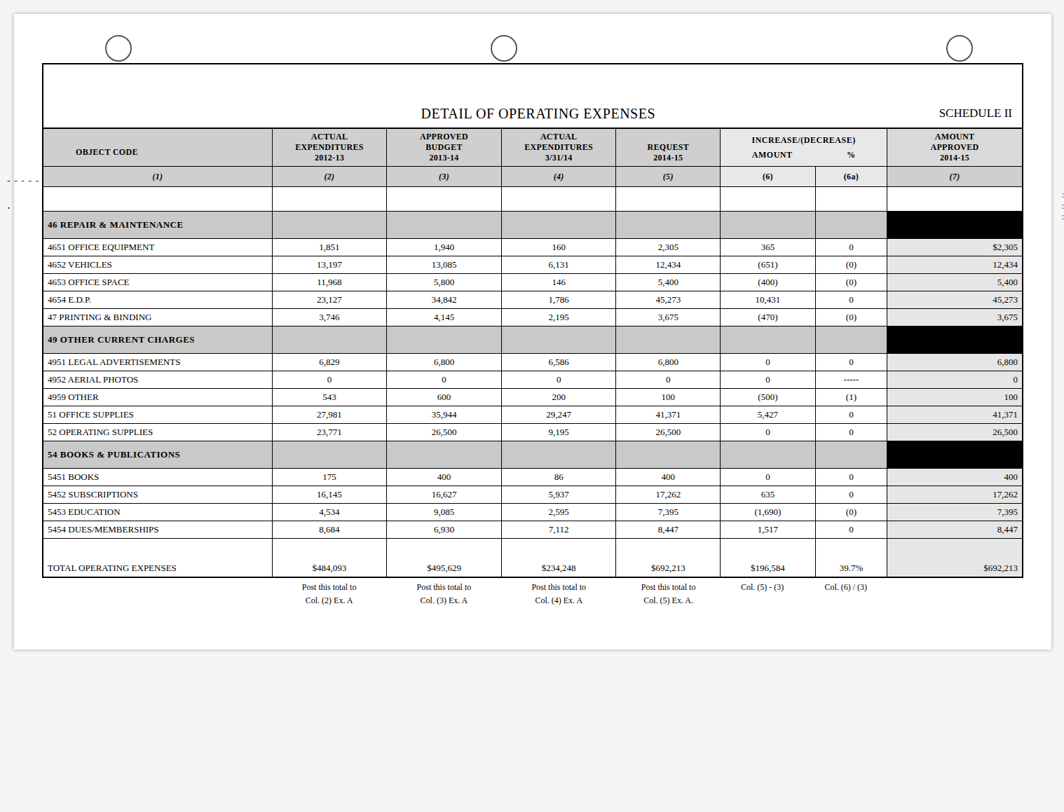- - - - -
.
:
:
:
DETAIL OF OPERATING EXPENSES
SCHEDULE II
| OBJECT CODE | ACTUAL EXPENDITURES 2012-13 | APPROVED BUDGET 2013-14 | ACTUAL EXPENDITURES 3/31/14 | REQUEST 2014-15 | INCREASE/(DECREASE) AMOUNT % | AMOUNT APPROVED 2014-15 |
| --- | --- | --- | --- | --- | --- | --- |
| (1) | (2) | (3) | (4) | (5) | (6) | (6a) | (7) |
| 46 REPAIR & MAINTENANCE | | | | | | | |
| 4651 OFFICE EQUIPMENT | 1,851 | 1,940 | 160 | 2,305 | 365 | 0 | $2,305 |
| 4652 VEHICLES | 13,197 | 13,085 | 6,131 | 12,434 | (651) | (0) | 12,434 |
| 4653 OFFICE SPACE | 11,968 | 5,800 | 146 | 5,400 | (400) | (0) | 5,400 |
| 4654 E.D.P. | 23,127 | 34,842 | 1,786 | 45,273 | 10,431 | 0 | 45,273 |
| 47 PRINTING & BINDING | 3,746 | 4,145 | 2,195 | 3,675 | (470) | (0) | 3,675 |
| 49 OTHER CURRENT CHARGES | | | | | | | |
| 4951 LEGAL ADVERTISEMENTS | 6,829 | 6,800 | 6,586 | 6,800 | 0 | 0 | 6,800 |
| 4952 AERIAL PHOTOS | 0 | 0 | 0 | 0 | 0 | ----- | 0 |
| 4959 OTHER | 543 | 600 | 200 | 100 | (500) | (1) | 100 |
| 51 OFFICE SUPPLIES | 27,981 | 35,944 | 29,247 | 41,371 | 5,427 | 0 | 41,371 |
| 52 OPERATING SUPPLIES | 23,771 | 26,500 | 9,195 | 26,500 | 0 | 0 | 26,500 |
| 54 BOOKS & PUBLICATIONS | | | | | | | |
| 5451 BOOKS | 175 | 400 | 86 | 400 | 0 | 0 | 400 |
| 5452 SUBSCRIPTIONS | 16,145 | 16,627 | 5,937 | 17,262 | 635 | 0 | 17,262 |
| 5453 EDUCATION | 4,534 | 9,085 | 2,595 | 7,395 | (1,690) | (0) | 7,395 |
| 5454 DUES/MEMBERSHIPS | 8,684 | 6,930 | 7,112 | 8,447 | 1,517 | 0 | 8,447 |
| TOTAL OPERATING EXPENSES | $484,093 | $495,629 | $234,248 | $692,213 | $196,584 | 39.7% | $692,213 |
| | Post this total to | Post this total to | Post this total to | Post this total to | Col. (5) - (3) | Col. (6) / (3) | |
| | Col. (2) Ex. A | Col. (3) Ex. A | Col. (4) Ex. A | Col. (5) Ex. A. | | | |